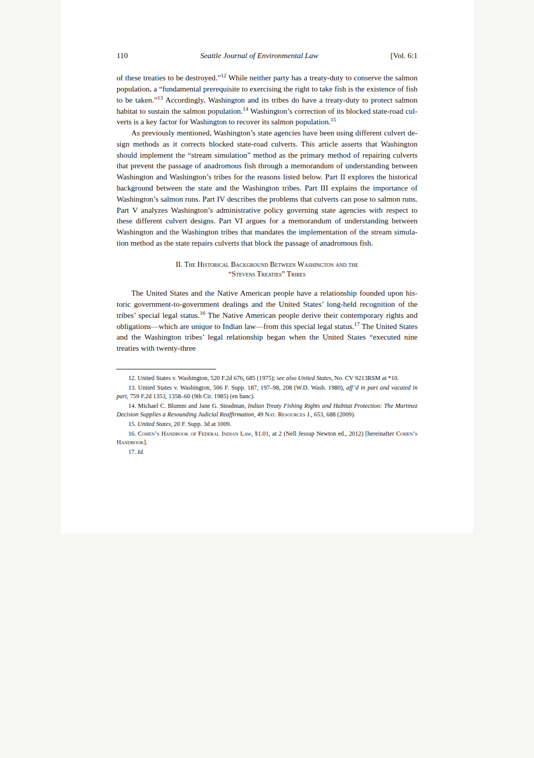110 Seattle Journal of Environmental Law [Vol. 6:1
of these treaties to be destroyed.”12 While neither party has a treaty-duty to conserve the salmon population, a “fundamental prerequisite to exercising the right to take fish is the existence of fish to be taken.”13 Accordingly, Washington and its tribes do have a treaty-duty to protect salmon habitat to sustain the salmon population.14 Washington’s correction of its blocked state-road culverts is a key factor for Washington to recover its salmon population.15
As previously mentioned, Washington’s state agencies have been using different culvert design methods as it corrects blocked state-road culverts. This article asserts that Washington should implement the “stream simulation” method as the primary method of repairing culverts that prevent the passage of anadromous fish through a memorandum of understanding between Washington and Washington’s tribes for the reasons listed below. Part II explores the historical background between the state and the Washington tribes. Part III explains the importance of Washington’s salmon runs. Part IV describes the problems that culverts can pose to salmon runs. Part V analyzes Washington’s administrative policy governing state agencies with respect to these different culvert designs. Part VI argues for a memorandum of understanding between Washington and the Washington tribes that mandates the implementation of the stream simulation method as the state repairs culverts that block the passage of anadromous fish.
II. The Historical Background Between Washington and the
“Stevens Treaties” Tribes
The United States and the Native American people have a relationship founded upon historic government-to-government dealings and the United States’ long-held recognition of the tribes’ special legal status.16 The Native American people derive their contemporary rights and obligations—which are unique to Indian law—from this special legal status.17 The United States and the Washington tribes’ legal relationship began when the United States “executed nine treaties with twenty-three
12. United States v. Washington, 520 F.2d 676, 685 (1975); see also United States, No. CV 9213RSM at *10.
13. United States v. Washington, 506 F. Supp. 187, 197–98, 208 (W.D. Wash. 1980), aff’d in part and vacated in part, 759 F.2d 1353, 1358–60 (9th Cir. 1985) (en banc).
14. Michael C. Blumm and Jane G. Steadman, Indian Treaty Fishing Rights and Habitat Protection: The Martinez Decision Supplies a Resounding Judicial Reaffirmation, 49 Nat. Resources J., 653, 688 (2009).
15. United States, 20 F. Supp. 3d at 1009.
16. Cohen’s Handbook of Federal Indian Law, §1.01, at 2 (Nell Jessup Newton ed., 2012) [hereinafter Cohen’s Handbook].
17. Id.